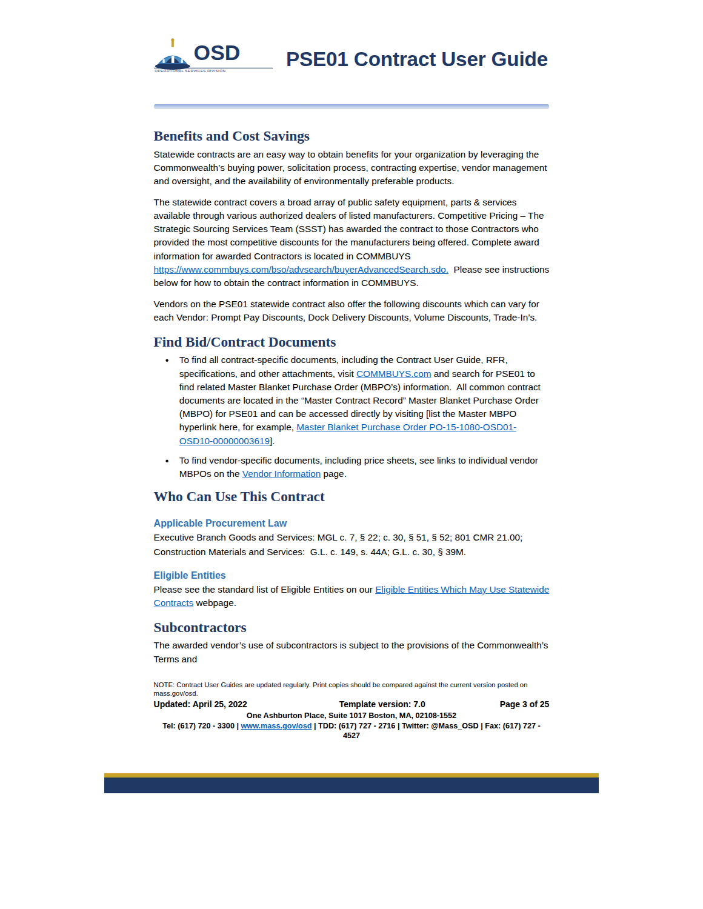OSD OPERATIONAL SERVICES DIVISION
PSE01 Contract User Guide
Benefits and Cost Savings
Statewide contracts are an easy way to obtain benefits for your organization by leveraging the Commonwealth’s buying power, solicitation process, contracting expertise, vendor management and oversight, and the availability of environmentally preferable products.
The statewide contract covers a broad array of public safety equipment, parts & services available through various authorized dealers of listed manufacturers. Competitive Pricing – The Strategic Sourcing Services Team (SSST) has awarded the contract to those Contractors who provided the most competitive discounts for the manufacturers being offered. Complete award information for awarded Contractors is located in COMMBUYS https://www.commbuys.com/bso/advsearch/buyerAdvancedSearch.sdo. Please see instructions below for how to obtain the contract information in COMMBUYS.
Vendors on the PSE01 statewide contract also offer the following discounts which can vary for each Vendor: Prompt Pay Discounts, Dock Delivery Discounts, Volume Discounts, Trade-In’s.
Find Bid/Contract Documents
To find all contract-specific documents, including the Contract User Guide, RFR, specifications, and other attachments, visit COMMBUYS.com and search for PSE01 to find related Master Blanket Purchase Order (MBPO’s) information. All common contract documents are located in the “Master Contract Record” Master Blanket Purchase Order (MBPO) for PSE01 and can be accessed directly by visiting [list the Master MBPO hyperlink here, for example, Master Blanket Purchase Order PO-15-1080-OSD01-OSD10-00000003619].
To find vendor-specific documents, including price sheets, see links to individual vendor MBPOs on the Vendor Information page.
Who Can Use This Contract
Applicable Procurement Law
Executive Branch Goods and Services: MGL c. 7, § 22; c. 30, § 51, § 52; 801 CMR 21.00;
Construction Materials and Services: G.L. c. 149, s. 44A; G.L. c. 30, § 39M.
Eligible Entities
Please see the standard list of Eligible Entities on our Eligible Entities Which May Use Statewide Contracts webpage.
Subcontractors
The awarded vendor’s use of subcontractors is subject to the provisions of the Commonwealth’s Terms and
NOTE: Contract User Guides are updated regularly. Print copies should be compared against the current version posted on mass.gov/osd.
Updated: April 25, 2022 Template version: 7.0 Page 3 of 25
One Ashburton Place, Suite 1017 Boston, MA, 02108-1552
Tel: (617) 720 - 3300 | www.mass.gov/osd | TDD: (617) 727 - 2716 | Twitter: @Mass_OSD | Fax: (617) 727 - 4527